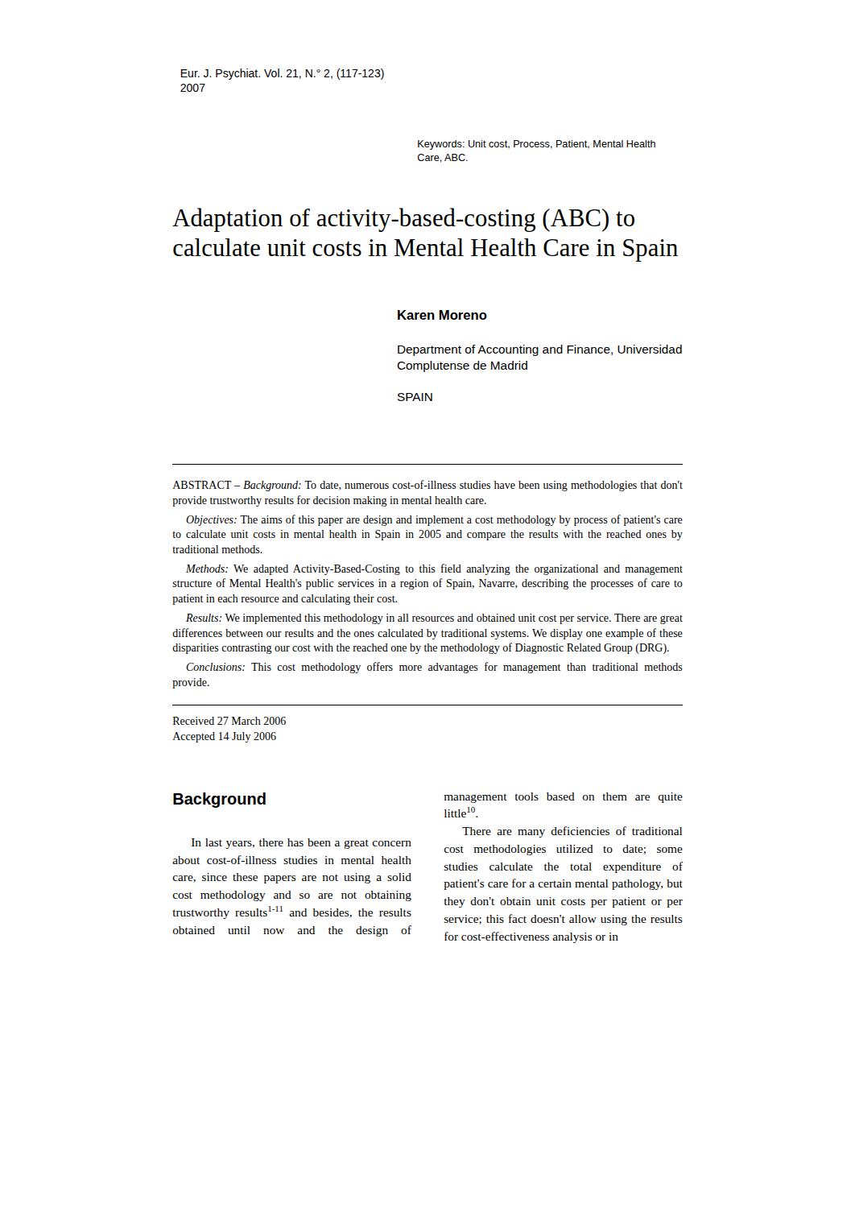Eur. J. Psychiat. Vol. 21, N.° 2, (117-123)
2007
Keywords: Unit cost, Process, Patient, Mental Health Care, ABC.
Adaptation of activity-based-costing (ABC) to calculate unit costs in Mental Health Care in Spain
Karen Moreno
Department of Accounting and Finance, Universidad Complutense de Madrid
SPAIN
ABSTRACT – Background: To date, numerous cost-of-illness studies have been using methodologies that don't provide trustworthy results for decision making in mental health care.
Objectives: The aims of this paper are design and implement a cost methodology by process of patient's care to calculate unit costs in mental health in Spain in 2005 and compare the results with the reached ones by traditional methods.
Methods: We adapted Activity-Based-Costing to this field analyzing the organizational and management structure of Mental Health's public services in a region of Spain, Navarre, describing the processes of care to patient in each resource and calculating their cost.
Results: We implemented this methodology in all resources and obtained unit cost per service. There are great differences between our results and the ones calculated by traditional systems. We display one example of these disparities contrasting our cost with the reached one by the methodology of Diagnostic Related Group (DRG).
Conclusions: This cost methodology offers more advantages for management than traditional methods provide.
Received 27 March 2006
Accepted 14 July 2006
Background
In last years, there has been a great concern about cost-of-illness studies in mental health care, since these papers are not using a solid cost methodology and so are not obtaining trustworthy results1-11 and besides, the results obtained until now and the design of management tools based on them are quite little10.
There are many deficiencies of traditional cost methodologies utilized to date; some studies calculate the total expenditure of patient's care for a certain mental pathology, but they don't obtain unit costs per patient or per service; this fact doesn't allow using the results for cost-effectiveness analysis or in